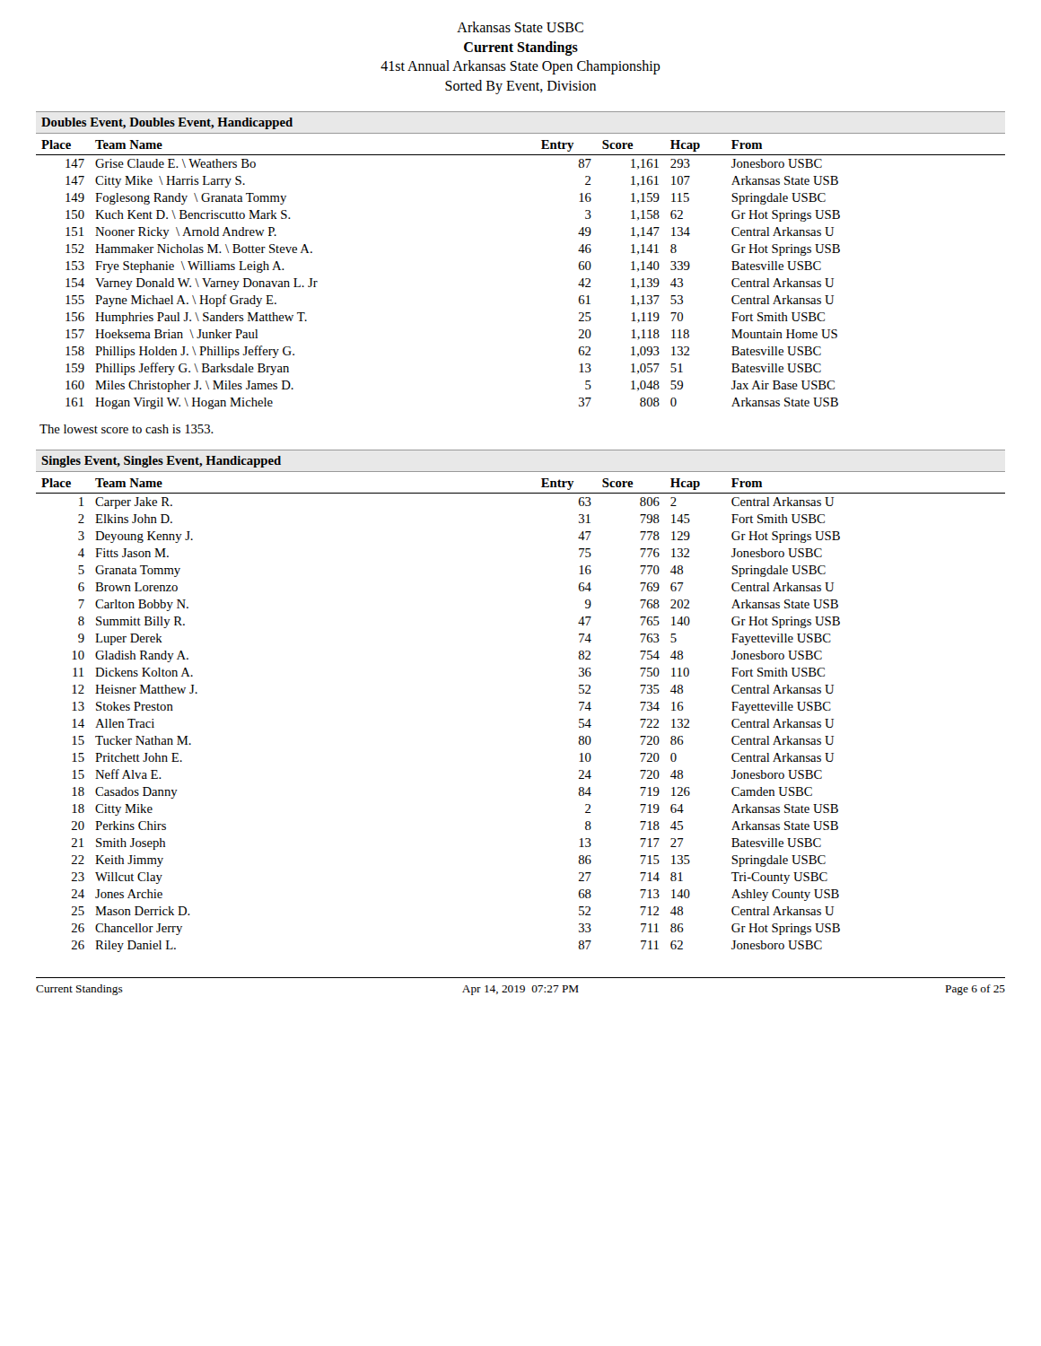Arkansas State USBC
Current Standings
41st Annual Arkansas State Open Championship
Sorted By Event, Division
Doubles Event, Doubles Event, Handicapped
| Place | Team Name | Entry | Score | Hcap | From |
| --- | --- | --- | --- | --- | --- |
| 147 | Grise Claude E. \ Weathers Bo | 87 | 1,161 | 293 | Jonesboro USBC |
| 147 | Citty Mike \ Harris Larry S. | 2 | 1,161 | 107 | Arkansas State USB |
| 149 | Foglesong Randy \ Granata Tommy | 16 | 1,159 | 115 | Springdale USBC |
| 150 | Kuch Kent D. \ Bencriscutto Mark S. | 3 | 1,158 | 62 | Gr Hot Springs USB |
| 151 | Nooner Ricky \ Arnold Andrew P. | 49 | 1,147 | 134 | Central Arkansas U |
| 152 | Hammaker Nicholas M. \ Botter Steve A. | 46 | 1,141 | 8 | Gr Hot Springs USB |
| 153 | Frye Stephanie \ Williams Leigh A. | 60 | 1,140 | 339 | Batesville USBC |
| 154 | Varney Donald W. \ Varney Donavan L. Jr | 42 | 1,139 | 43 | Central Arkansas U |
| 155 | Payne Michael A. \ Hopf Grady E. | 61 | 1,137 | 53 | Central Arkansas U |
| 156 | Humphries Paul J. \ Sanders Matthew T. | 25 | 1,119 | 70 | Fort Smith USBC |
| 157 | Hoeksema Brian \ Junker Paul | 20 | 1,118 | 118 | Mountain Home US |
| 158 | Phillips Holden J. \ Phillips Jeffery G. | 62 | 1,093 | 132 | Batesville USBC |
| 159 | Phillips Jeffery G. \ Barksdale Bryan | 13 | 1,057 | 51 | Batesville USBC |
| 160 | Miles Christopher J. \ Miles James D. | 5 | 1,048 | 59 | Jax Air Base USBC |
| 161 | Hogan Virgil W. \ Hogan Michele | 37 | 808 | 0 | Arkansas State USB |
The lowest score to cash is 1353.
Singles Event, Singles Event, Handicapped
| Place | Team Name | Entry | Score | Hcap | From |
| --- | --- | --- | --- | --- | --- |
| 1 | Carper Jake R. | 63 | 806 | 2 | Central Arkansas U |
| 2 | Elkins John D. | 31 | 798 | 145 | Fort Smith USBC |
| 3 | Deyoung Kenny J. | 47 | 778 | 129 | Gr Hot Springs USB |
| 4 | Fitts Jason M. | 75 | 776 | 132 | Jonesboro USBC |
| 5 | Granata Tommy | 16 | 770 | 48 | Springdale USBC |
| 6 | Brown Lorenzo | 64 | 769 | 67 | Central Arkansas U |
| 7 | Carlton Bobby N. | 9 | 768 | 202 | Arkansas State USB |
| 8 | Summitt Billy R. | 47 | 765 | 140 | Gr Hot Springs USB |
| 9 | Luper Derek | 74 | 763 | 5 | Fayetteville USBC |
| 10 | Gladish Randy A. | 82 | 754 | 48 | Jonesboro USBC |
| 11 | Dickens Kolton A. | 36 | 750 | 110 | Fort Smith USBC |
| 12 | Heisner Matthew J. | 52 | 735 | 48 | Central Arkansas U |
| 13 | Stokes Preston | 74 | 734 | 16 | Fayetteville USBC |
| 14 | Allen Traci | 54 | 722 | 132 | Central Arkansas U |
| 15 | Tucker Nathan M. | 80 | 720 | 86 | Central Arkansas U |
| 15 | Pritchett John E. | 10 | 720 | 0 | Central Arkansas U |
| 15 | Neff Alva E. | 24 | 720 | 48 | Jonesboro USBC |
| 18 | Casados Danny | 84 | 719 | 126 | Camden USBC |
| 18 | Citty Mike | 2 | 719 | 64 | Arkansas State USB |
| 20 | Perkins Chirs | 8 | 718 | 45 | Arkansas State USB |
| 21 | Smith Joseph | 13 | 717 | 27 | Batesville USBC |
| 22 | Keith Jimmy | 86 | 715 | 135 | Springdale USBC |
| 23 | Willcut Clay | 27 | 714 | 81 | Tri-County USBC |
| 24 | Jones Archie | 68 | 713 | 140 | Ashley County USB |
| 25 | Mason Derrick D. | 52 | 712 | 48 | Central Arkansas U |
| 26 | Chancellor Jerry | 33 | 711 | 86 | Gr Hot Springs USB |
| 26 | Riley Daniel L. | 87 | 711 | 62 | Jonesboro USBC |
Current Standings
Apr 14, 2019 07:27 PM
Page 6 of 25